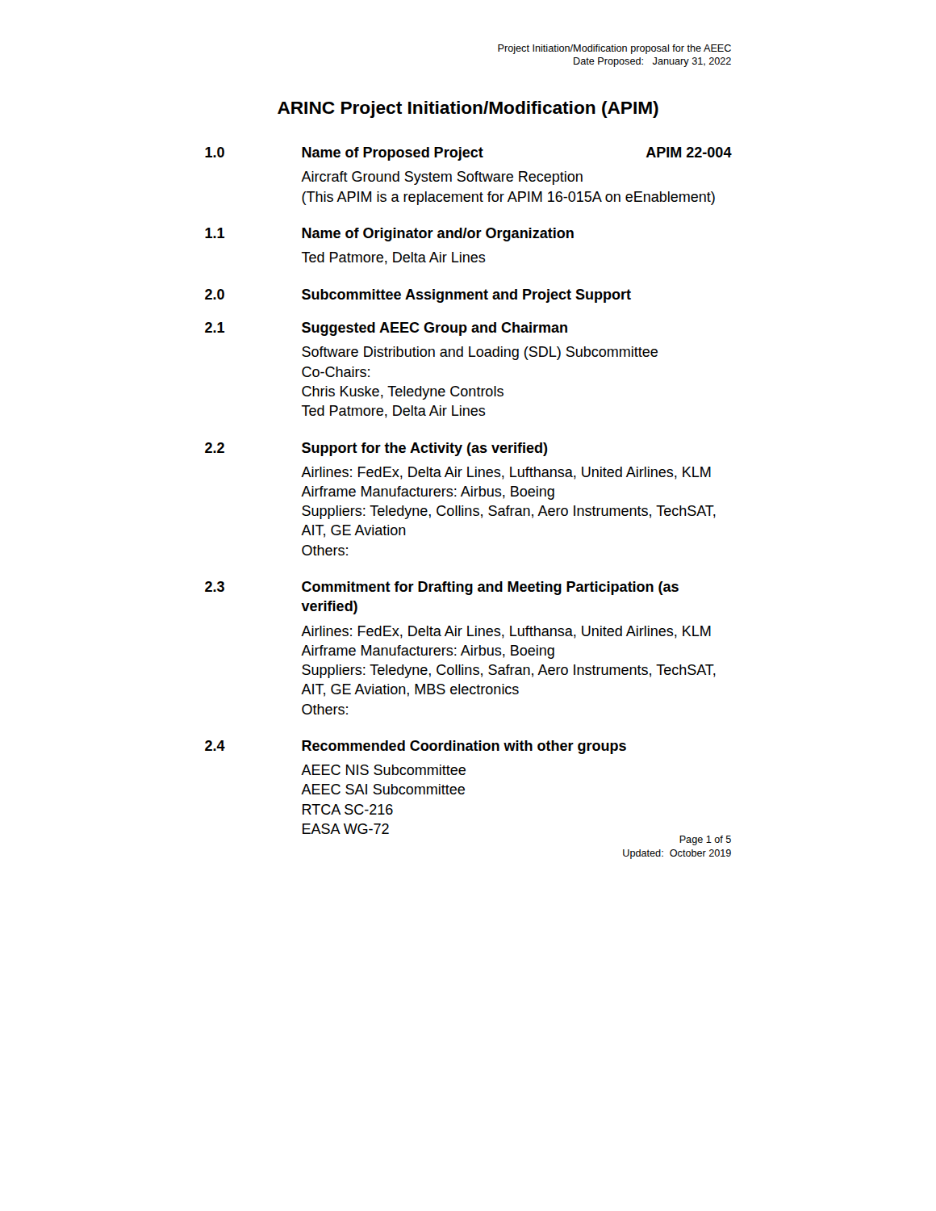Project Initiation/Modification proposal for the AEEC
Date Proposed: January 31, 2022
ARINC Project Initiation/Modification (APIM)
1.0
Name of Proposed Project APIM 22-004
Aircraft Ground System Software Reception
(This APIM is a replacement for APIM 16-015A on eEnablement)
1.1
Name of Originator and/or Organization
Ted Patmore, Delta Air Lines
2.0
Subcommittee Assignment and Project Support
2.1
Suggested AEEC Group and Chairman
Software Distribution and Loading (SDL) Subcommittee
Co-Chairs:
Chris Kuske, Teledyne Controls
Ted Patmore, Delta Air Lines
2.2
Support for the Activity (as verified)
Airlines: FedEx, Delta Air Lines, Lufthansa, United Airlines, KLM
Airframe Manufacturers: Airbus, Boeing
Suppliers: Teledyne, Collins, Safran, Aero Instruments, TechSAT, AIT, GE Aviation
Others:
2.3
Commitment for Drafting and Meeting Participation (as verified)
Airlines: FedEx, Delta Air Lines, Lufthansa, United Airlines, KLM
Airframe Manufacturers: Airbus, Boeing
Suppliers: Teledyne, Collins, Safran, Aero Instruments, TechSAT, AIT, GE Aviation, MBS electronics
Others:
2.4
Recommended Coordination with other groups
AEEC NIS Subcommittee
AEEC SAI Subcommittee
RTCA SC-216
EASA WG-72
Page 1 of 5
Updated: October 2019